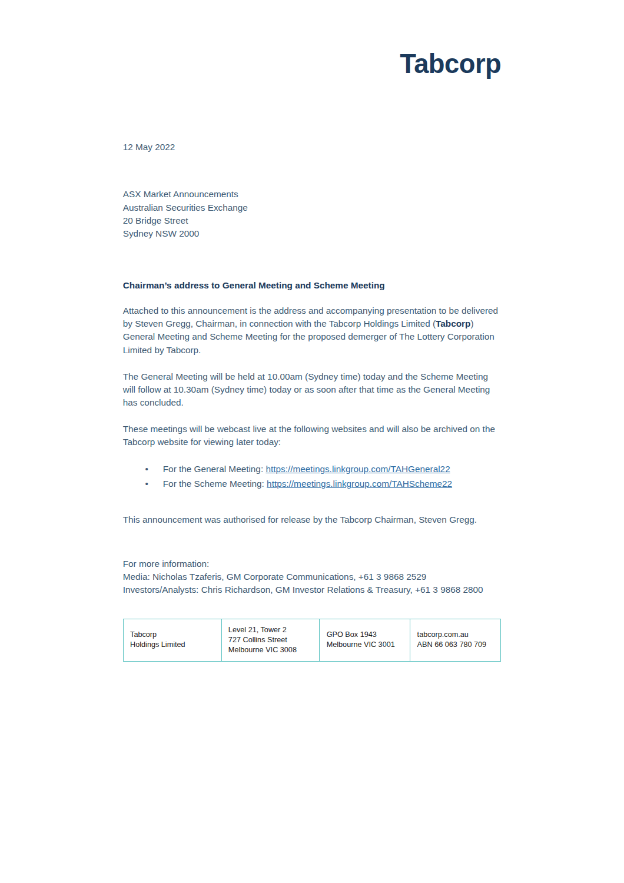Tabcorp
12 May 2022
ASX Market Announcements
Australian Securities Exchange
20 Bridge Street
Sydney NSW 2000
Chairman’s address to General Meeting and Scheme Meeting
Attached to this announcement is the address and accompanying presentation to be delivered by Steven Gregg, Chairman, in connection with the Tabcorp Holdings Limited (Tabcorp) General Meeting and Scheme Meeting for the proposed demerger of The Lottery Corporation Limited by Tabcorp.
The General Meeting will be held at 10.00am (Sydney time) today and the Scheme Meeting will follow at 10.30am (Sydney time) today or as soon after that time as the General Meeting has concluded.
These meetings will be webcast live at the following websites and will also be archived on the Tabcorp website for viewing later today:
For the General Meeting: https://meetings.linkgroup.com/TAHGeneral22
For the Scheme Meeting: https://meetings.linkgroup.com/TAHScheme22
This announcement was authorised for release by the Tabcorp Chairman, Steven Gregg.
For more information:
Media: Nicholas Tzaferis, GM Corporate Communications, +61 3 9868 2529
Investors/Analysts: Chris Richardson, GM Investor Relations & Treasury, +61 3 9868 2800
| Tabcorp Holdings Limited | Level 21, Tower 2 727 Collins Street Melbourne VIC 3008 | GPO Box 1943 Melbourne VIC 3001 | tabcorp.com.au ABN 66 063 780 709 |